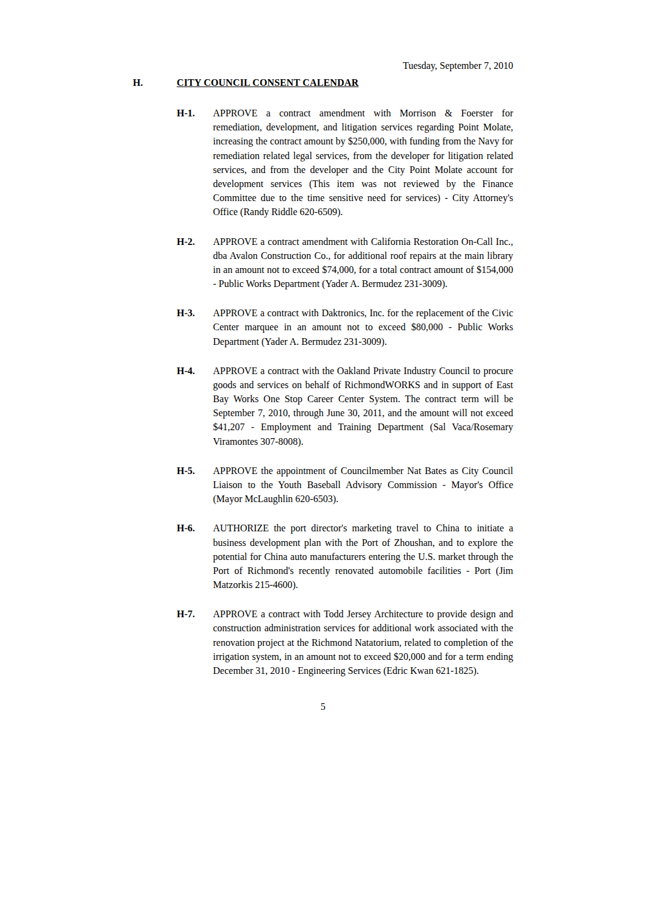Tuesday, September 7, 2010
H.
CITY COUNCIL CONSENT CALENDAR
H-1.
APPROVE a contract amendment with Morrison & Foerster for remediation, development, and litigation services regarding Point Molate, increasing the contract amount by $250,000, with funding from the Navy for remediation related legal services, from the developer for litigation related services, and from the developer and the City Point Molate account for development services (This item was not reviewed by the Finance Committee due to the time sensitive need for services) - City Attorney's Office (Randy Riddle 620-6509).
H-2.
APPROVE a contract amendment with California Restoration On-Call Inc., dba Avalon Construction Co., for additional roof repairs at the main library in an amount not to exceed $74,000, for a total contract amount of $154,000 - Public Works Department (Yader A. Bermudez 231-3009).
H-3.
APPROVE a contract with Daktronics, Inc. for the replacement of the Civic Center marquee in an amount not to exceed $80,000 - Public Works Department (Yader A. Bermudez 231-3009).
H-4.
APPROVE a contract with the Oakland Private Industry Council to procure goods and services on behalf of RichmondWORKS and in support of East Bay Works One Stop Career Center System. The contract term will be September 7, 2010, through June 30, 2011, and the amount will not exceed $41,207 - Employment and Training Department (Sal Vaca/Rosemary Viramontes 307-8008).
H-5.
APPROVE the appointment of Councilmember Nat Bates as City Council Liaison to the Youth Baseball Advisory Commission - Mayor's Office (Mayor McLaughlin 620-6503).
H-6.
AUTHORIZE the port director's marketing travel to China to initiate a business development plan with the Port of Zhoushan, and to explore the potential for China auto manufacturers entering the U.S. market through the Port of Richmond's recently renovated automobile facilities - Port (Jim Matzorkis 215-4600).
H-7.
APPROVE a contract with Todd Jersey Architecture to provide design and construction administration services for additional work associated with the renovation project at the Richmond Natatorium, related to completion of the irrigation system, in an amount not to exceed $20,000 and for a term ending December 31, 2010 - Engineering Services (Edric Kwan 621-1825).
5